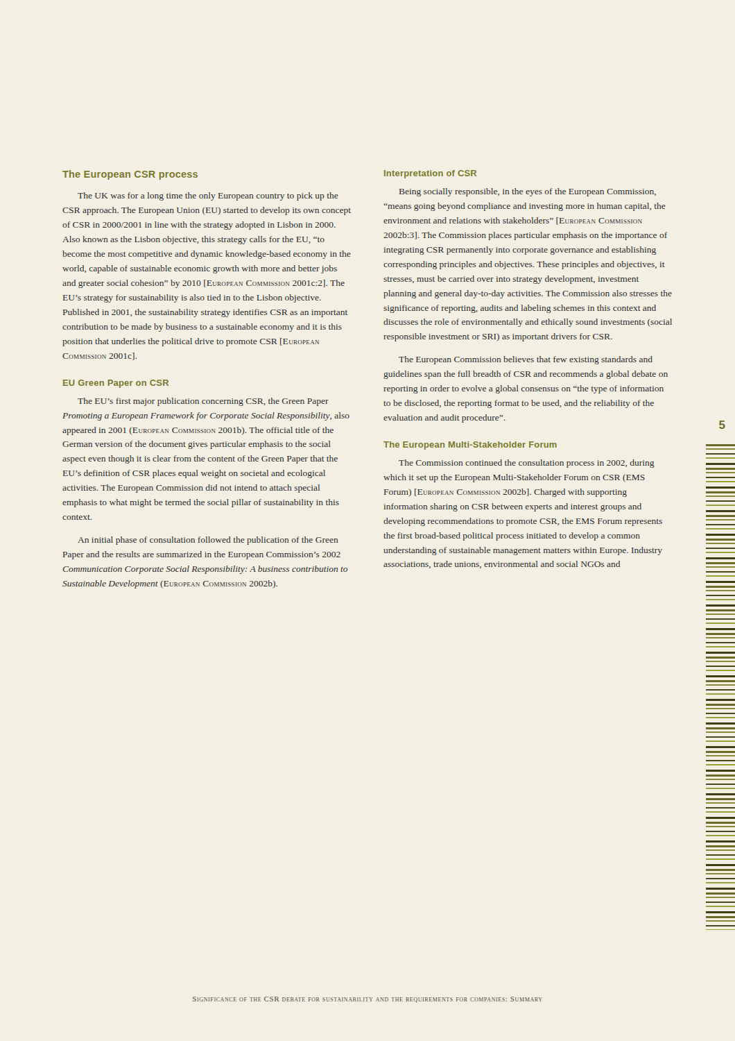5
The European CSR process
The UK was for a long time the only European country to pick up the CSR approach. The European Union (EU) started to develop its own concept of CSR in 2000/2001 in line with the strategy adopted in Lisbon in 2000. Also known as the Lisbon objective, this strategy calls for the EU, “to become the most competitive and dynamic knowledge-based economy in the world, capable of sustainable economic growth with more and better jobs and greater social cohesion” by 2010 [European Commission 2001c:2]. The EU’s strategy for sustainability is also tied in to the Lisbon objective. Published in 2001, the sustainability strategy identifies CSR as an important contribution to be made by business to a sustainable economy and it is this position that underlies the political drive to promote CSR [European Commission 2001c].
EU Green Paper on CSR
The EU’s first major publication concerning CSR, the Green Paper Promoting a European Framework for Corporate Social Responsibility, also appeared in 2001 (European Commission 2001b). The official title of the German version of the document gives particular emphasis to the social aspect even though it is clear from the content of the Green Paper that the EU’s definition of CSR places equal weight on societal and ecological activities. The European Commission did not intend to attach special emphasis to what might be termed the social pillar of sustainability in this context.
An initial phase of consultation followed the publication of the Green Paper and the results are summarized in the European Commission’s 2002 Communication Corporate Social Responsibility: A business contribution to Sustainable Development (European Commission 2002b).
Interpretation of CSR
Being socially responsible, in the eyes of the European Commission, “means going beyond compliance and investing more in human capital, the environment and relations with stakeholders” [European Commission 2002b:3]. The Commission places particular emphasis on the importance of integrating CSR permanently into corporate governance and establishing corresponding principles and objectives. These principles and objectives, it stresses, must be carried over into strategy development, investment planning and general day-to-day activities. The Commission also stresses the significance of reporting, audits and labeling schemes in this context and discusses the role of environmentally and ethically sound investments (social responsible investment or SRI) as important drivers for CSR.
The European Commission believes that few existing standards and guidelines span the full breadth of CSR and recommends a global debate on reporting in order to evolve a global consensus on “the type of information to be disclosed, the reporting format to be used, and the reliability of the evaluation and audit procedure”.
The European Multi-Stakeholder Forum
The Commission continued the consultation process in 2002, during which it set up the European Multi-Stakeholder Forum on CSR (EMS Forum) [European Commission 2002b]. Charged with supporting information sharing on CSR between experts and interest groups and developing recommendations to promote CSR, the EMS Forum represents the first broad-based political process initiated to develop a common understanding of sustainable management matters within Europe. Industry associations, trade unions, environmental and social NGOs and
Significance of the CSR debate for sustainability and the requirements for companies: Summary